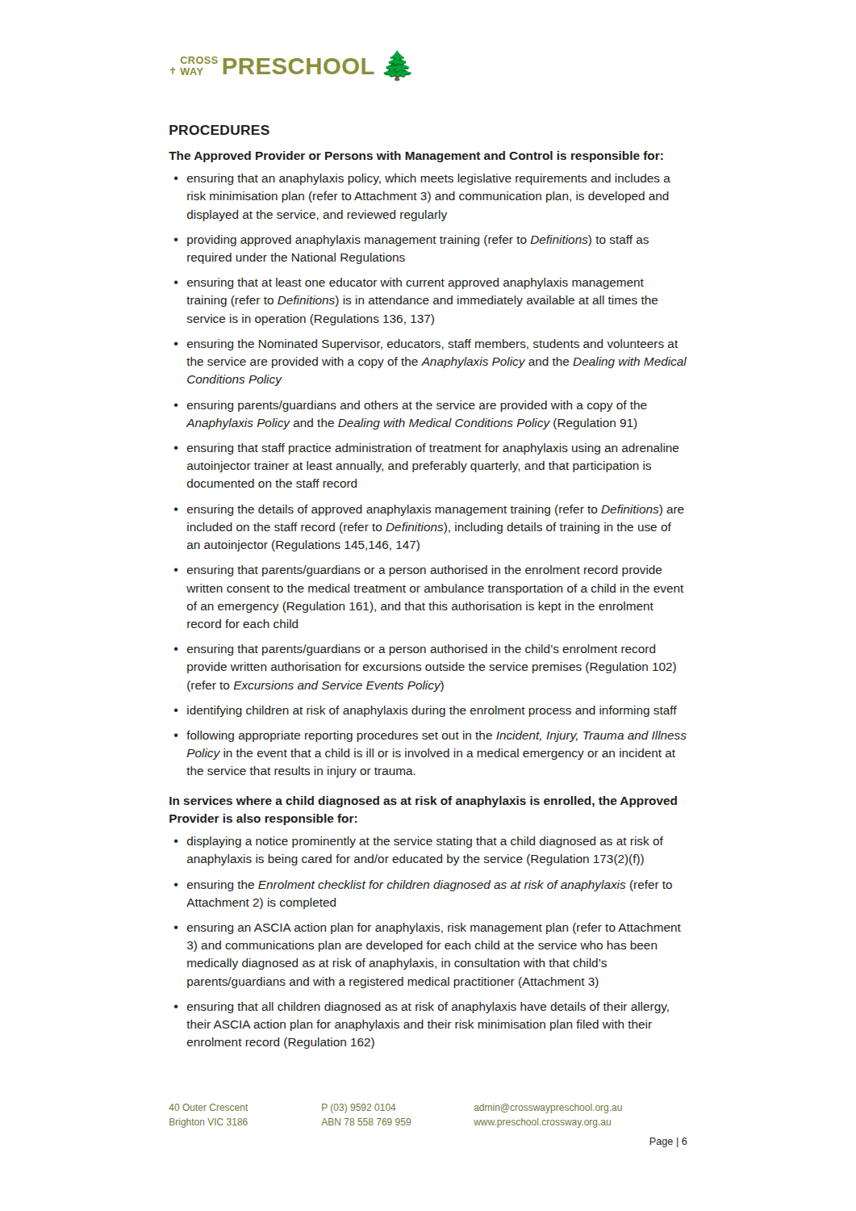✝
Cross
way
Preschool
🌲
Procedures
The Approved Provider or Persons with Management and Control is responsible for:
ensuring that an anaphylaxis policy, which meets legislative requirements and includes a risk minimisation plan (refer to Attachment 3) and communication plan, is developed and displayed at the service, and reviewed regularly
providing approved anaphylaxis management training (refer to Definitions) to staff as required under the National Regulations
ensuring that at least one educator with current approved anaphylaxis management training (refer to Definitions) is in attendance and immediately available at all times the service is in operation (Regulations 136, 137)
ensuring the Nominated Supervisor, educators, staff members, students and volunteers at the service are provided with a copy of the Anaphylaxis Policy and the Dealing with Medical Conditions Policy
ensuring parents/guardians and others at the service are provided with a copy of the Anaphylaxis Policy and the Dealing with Medical Conditions Policy (Regulation 91)
ensuring that staff practice administration of treatment for anaphylaxis using an adrenaline autoinjector trainer at least annually, and preferably quarterly, and that participation is documented on the staff record
ensuring the details of approved anaphylaxis management training (refer to Definitions) are included on the staff record (refer to Definitions), including details of training in the use of an autoinjector (Regulations 145,146, 147)
ensuring that parents/guardians or a person authorised in the enrolment record provide written consent to the medical treatment or ambulance transportation of a child in the event of an emergency (Regulation 161), and that this authorisation is kept in the enrolment record for each child
ensuring that parents/guardians or a person authorised in the child’s enrolment record provide written authorisation for excursions outside the service premises (Regulation 102) (refer to Excursions and Service Events Policy)
identifying children at risk of anaphylaxis during the enrolment process and informing staff
following appropriate reporting procedures set out in the Incident, Injury, Trauma and Illness Policy in the event that a child is ill or is involved in a medical emergency or an incident at the service that results in injury or trauma.
In services where a child diagnosed as at risk of anaphylaxis is enrolled, the Approved Provider is also responsible for:
displaying a notice prominently at the service stating that a child diagnosed as at risk of anaphylaxis is being cared for and/or educated by the service (Regulation 173(2)(f))
ensuring the Enrolment checklist for children diagnosed as at risk of anaphylaxis (refer to Attachment 2) is completed
ensuring an ASCIA action plan for anaphylaxis, risk management plan (refer to Attachment 3) and communications plan are developed for each child at the service who has been medically diagnosed as at risk of anaphylaxis, in consultation with that child’s parents/guardians and with a registered medical practitioner (Attachment 3)
ensuring that all children diagnosed as at risk of anaphylaxis have details of their allergy, their ASCIA action plan for anaphylaxis and their risk minimisation plan filed with their enrolment record (Regulation 162)
40 Outer Crescent
Brighton VIC 3186
P (03) 9592 0104
ABN 78 558 769 959
admin@crosswaypreschool.org.au
www.preschool.crossway.org.au
Page | 6